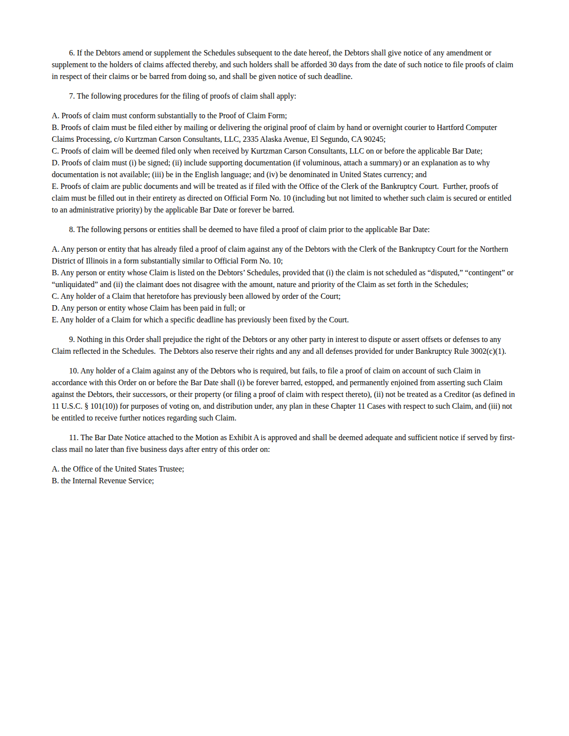6. If the Debtors amend or supplement the Schedules subsequent to the date hereof, the Debtors shall give notice of any amendment or supplement to the holders of claims affected thereby, and such holders shall be afforded 30 days from the date of such notice to file proofs of claim in respect of their claims or be barred from doing so, and shall be given notice of such deadline.
7. The following procedures for the filing of proofs of claim shall apply:
A. Proofs of claim must conform substantially to the Proof of Claim Form;
B. Proofs of claim must be filed either by mailing or delivering the original proof of claim by hand or overnight courier to Hartford Computer Claims Processing, c/o Kurtzman Carson Consultants, LLC, 2335 Alaska Avenue, El Segundo, CA 90245;
C. Proofs of claim will be deemed filed only when received by Kurtzman Carson Consultants, LLC on or before the applicable Bar Date;
D. Proofs of claim must (i) be signed; (ii) include supporting documentation (if voluminous, attach a summary) or an explanation as to why documentation is not available; (iii) be in the English language; and (iv) be denominated in United States currency; and
E. Proofs of claim are public documents and will be treated as if filed with the Office of the Clerk of the Bankruptcy Court. Further, proofs of claim must be filled out in their entirety as directed on Official Form No. 10 (including but not limited to whether such claim is secured or entitled to an administrative priority) by the applicable Bar Date or forever be barred.
8. The following persons or entities shall be deemed to have filed a proof of claim prior to the applicable Bar Date:
A. Any person or entity that has already filed a proof of claim against any of the Debtors with the Clerk of the Bankruptcy Court for the Northern District of Illinois in a form substantially similar to Official Form No. 10;
B. Any person or entity whose Claim is listed on the Debtors’ Schedules, provided that (i) the claim is not scheduled as “disputed,” “contingent” or “unliquidated” and (ii) the claimant does not disagree with the amount, nature and priority of the Claim as set forth in the Schedules;
C. Any holder of a Claim that heretofore has previously been allowed by order of the Court;
D. Any person or entity whose Claim has been paid in full; or
E. Any holder of a Claim for which a specific deadline has previously been fixed by the Court.
9. Nothing in this Order shall prejudice the right of the Debtors or any other party in interest to dispute or assert offsets or defenses to any Claim reflected in the Schedules. The Debtors also reserve their rights and any and all defenses provided for under Bankruptcy Rule 3002(c)(1).
10. Any holder of a Claim against any of the Debtors who is required, but fails, to file a proof of claim on account of such Claim in accordance with this Order on or before the Bar Date shall (i) be forever barred, estopped, and permanently enjoined from asserting such Claim against the Debtors, their successors, or their property (or filing a proof of claim with respect thereto), (ii) not be treated as a Creditor (as defined in 11 U.S.C. § 101(10)) for purposes of voting on, and distribution under, any plan in these Chapter 11 Cases with respect to such Claim, and (iii) not be entitled to receive further notices regarding such Claim.
11. The Bar Date Notice attached to the Motion as Exhibit A is approved and shall be deemed adequate and sufficient notice if served by first-class mail no later than five business days after entry of this order on:
A. the Office of the United States Trustee;
B. the Internal Revenue Service;